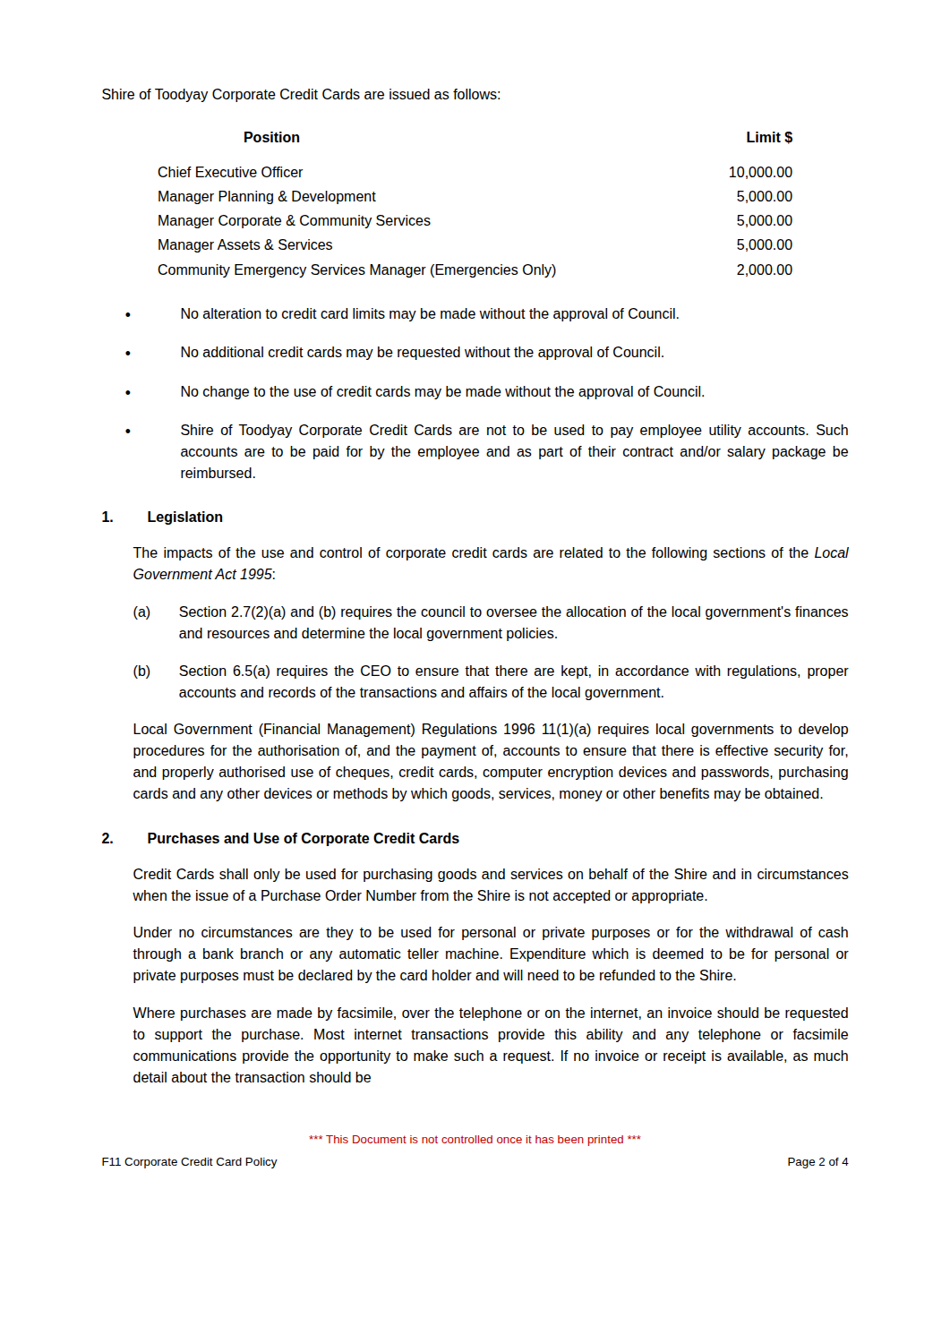Shire of Toodyay Corporate Credit Cards are issued as follows:
| Position | Limit $ |
| --- | --- |
| Chief Executive Officer | 10,000.00 |
| Manager Planning & Development | 5,000.00 |
| Manager Corporate & Community Services | 5,000.00 |
| Manager Assets & Services | 5,000.00 |
| Community Emergency Services Manager (Emergencies Only) | 2,000.00 |
No alteration to credit card limits may be made without the approval of Council.
No additional credit cards may be requested without the approval of Council.
No change to the use of credit cards may be made without the approval of Council.
Shire of Toodyay Corporate Credit Cards are not to be used to pay employee utility accounts. Such accounts are to be paid for by the employee and as part of their contract and/or salary package be reimbursed.
1. Legislation
The impacts of the use and control of corporate credit cards are related to the following sections of the Local Government Act 1995:
(a) Section 2.7(2)(a) and (b) requires the council to oversee the allocation of the local government's finances and resources and determine the local government policies.
(b) Section 6.5(a) requires the CEO to ensure that there are kept, in accordance with regulations, proper accounts and records of the transactions and affairs of the local government.
Local Government (Financial Management) Regulations 1996 11(1)(a) requires local governments to develop procedures for the authorisation of, and the payment of, accounts to ensure that there is effective security for, and properly authorised use of cheques, credit cards, computer encryption devices and passwords, purchasing cards and any other devices or methods by which goods, services, money or other benefits may be obtained.
2. Purchases and Use of Corporate Credit Cards
Credit Cards shall only be used for purchasing goods and services on behalf of the Shire and in circumstances when the issue of a Purchase Order Number from the Shire is not accepted or appropriate.
Under no circumstances are they to be used for personal or private purposes or for the withdrawal of cash through a bank branch or any automatic teller machine. Expenditure which is deemed to be for personal or private purposes must be declared by the card holder and will need to be refunded to the Shire.
Where purchases are made by facsimile, over the telephone or on the internet, an invoice should be requested to support the purchase. Most internet transactions provide this ability and any telephone or facsimile communications provide the opportunity to make such a request. If no invoice or receipt is available, as much detail about the transaction should be
*** This Document is not controlled once it has been printed ***
F11 Corporate Credit Card Policy Page 2 of 4